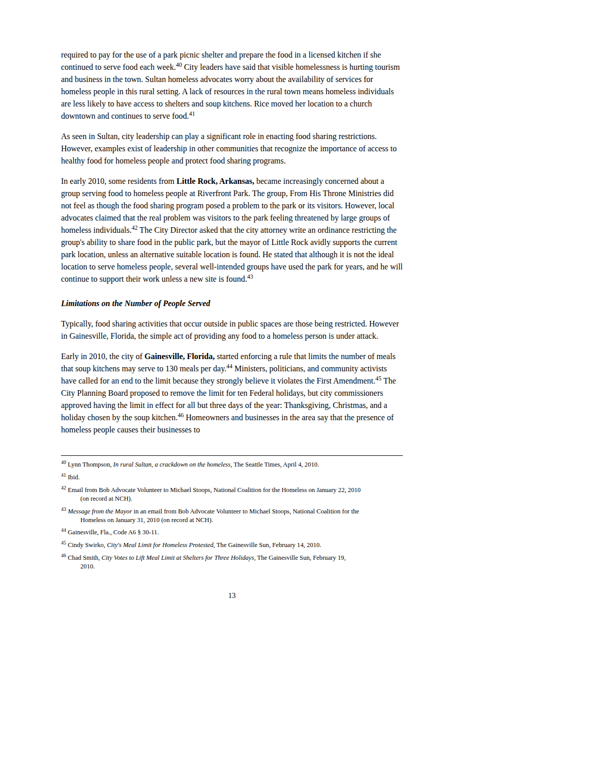required to pay for the use of a park picnic shelter and prepare the food in a licensed kitchen if she continued to serve food each week.40 City leaders have said that visible homelessness is hurting tourism and business in the town. Sultan homeless advocates worry about the availability of services for homeless people in this rural setting. A lack of resources in the rural town means homeless individuals are less likely to have access to shelters and soup kitchens. Rice moved her location to a church downtown and continues to serve food.41
As seen in Sultan, city leadership can play a significant role in enacting food sharing restrictions. However, examples exist of leadership in other communities that recognize the importance of access to healthy food for homeless people and protect food sharing programs.
In early 2010, some residents from Little Rock, Arkansas, became increasingly concerned about a group serving food to homeless people at Riverfront Park. The group, From His Throne Ministries did not feel as though the food sharing program posed a problem to the park or its visitors. However, local advocates claimed that the real problem was visitors to the park feeling threatened by large groups of homeless individuals.42 The City Director asked that the city attorney write an ordinance restricting the group's ability to share food in the public park, but the mayor of Little Rock avidly supports the current park location, unless an alternative suitable location is found. He stated that although it is not the ideal location to serve homeless people, several well-intended groups have used the park for years, and he will continue to support their work unless a new site is found.43
Limitations on the Number of People Served
Typically, food sharing activities that occur outside in public spaces are those being restricted. However in Gainesville, Florida, the simple act of providing any food to a homeless person is under attack.
Early in 2010, the city of Gainesville, Florida, started enforcing a rule that limits the number of meals that soup kitchens may serve to 130 meals per day.44 Ministers, politicians, and community activists have called for an end to the limit because they strongly believe it violates the First Amendment.45 The City Planning Board proposed to remove the limit for ten Federal holidays, but city commissioners approved having the limit in effect for all but three days of the year: Thanksgiving, Christmas, and a holiday chosen by the soup kitchen.46 Homeowners and businesses in the area say that the presence of homeless people causes their businesses to
40 Lynn Thompson, In rural Sultan, a crackdown on the homeless, The Seattle Times, April 4, 2010.
41 Ibid.
42 Email from Bob Advocate Volunteer to Michael Stoops, National Coalition for the Homeless on January 22, 2010 (on record at NCH).
43 Message from the Mayor in an email from Bob Advocate Volunteer to Michael Stoops, National Coalition for the Homeless on January 31, 2010 (on record at NCH).
44 Gainesville, Fla., Code A6 § 30-11.
45 Cindy Swirko, City's Meal Limit for Homeless Protested, The Gainesville Sun, February 14, 2010.
46 Chad Smith, City Votes to Lift Meal Limit at Shelters for Three Holidays, The Gainesville Sun, February 19, 2010.
13